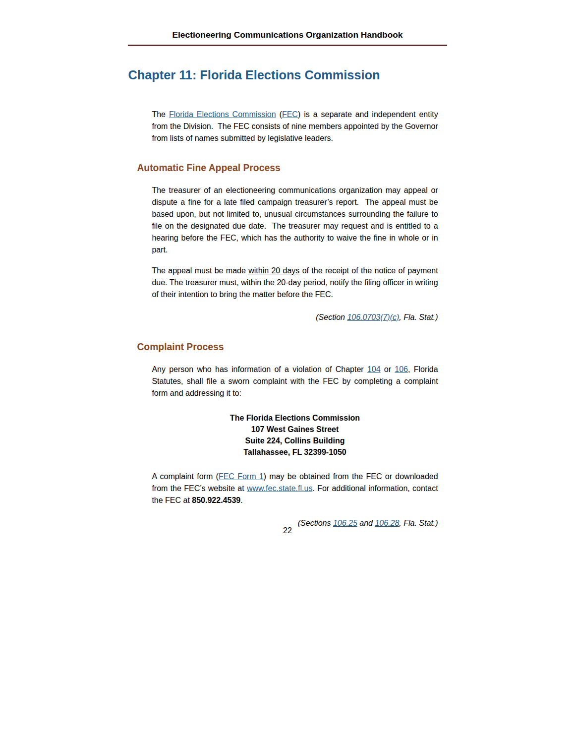Electioneering Communications Organization Handbook
Chapter 11: Florida Elections Commission
The Florida Elections Commission (FEC) is a separate and independent entity from the Division. The FEC consists of nine members appointed by the Governor from lists of names submitted by legislative leaders.
Automatic Fine Appeal Process
The treasurer of an electioneering communications organization may appeal or dispute a fine for a late filed campaign treasurer’s report. The appeal must be based upon, but not limited to, unusual circumstances surrounding the failure to file on the designated due date. The treasurer may request and is entitled to a hearing before the FEC, which has the authority to waive the fine in whole or in part.
The appeal must be made within 20 days of the receipt of the notice of payment due. The treasurer must, within the 20-day period, notify the filing officer in writing of their intention to bring the matter before the FEC.
(Section 106.0703(7)(c), Fla. Stat.)
Complaint Process
Any person who has information of a violation of Chapter 104 or 106, Florida Statutes, shall file a sworn complaint with the FEC by completing a complaint form and addressing it to:
The Florida Elections Commission
107 West Gaines Street
Suite 224, Collins Building
Tallahassee, FL 32399-1050
A complaint form (FEC Form 1) may be obtained from the FEC or downloaded from the FEC’s website at www.fec.state.fl.us. For additional information, contact the FEC at 850.922.4539.
(Sections 106.25 and 106.28, Fla. Stat.)
22